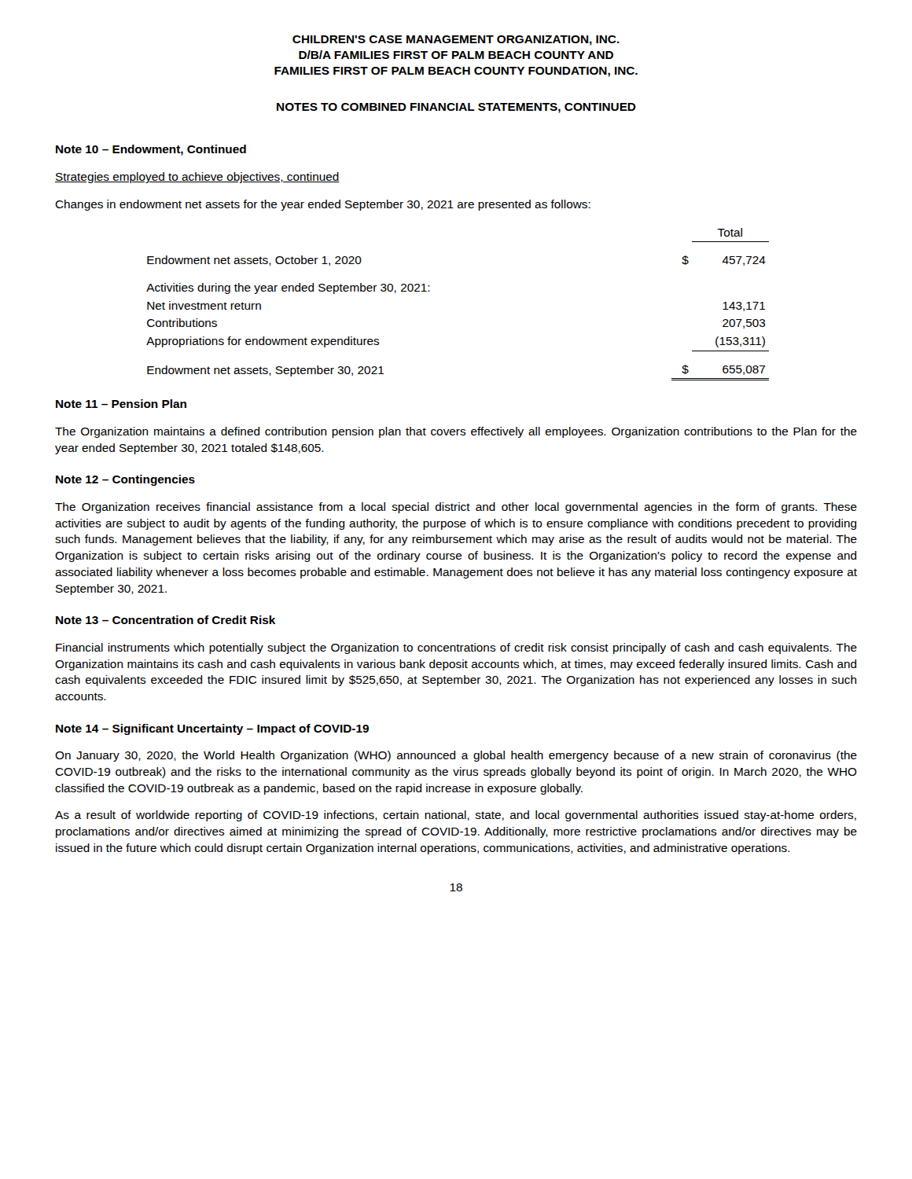CHILDREN'S CASE MANAGEMENT ORGANIZATION, INC.
D/B/A FAMILIES FIRST OF PALM BEACH COUNTY AND
FAMILIES FIRST OF PALM BEACH COUNTY FOUNDATION, INC.
NOTES TO COMBINED FINANCIAL STATEMENTS, CONTINUED
Note 10 – Endowment, Continued
Strategies employed to achieve objectives, continued
Changes in endowment net assets for the year ended September 30, 2021 are presented as follows:
| | | Total |
| Endowment net assets, October 1, 2020 | $ | 457,724 |
| Activities during the year ended September 30, 2021: | | |
| Net investment return | | 143,171 |
| Contributions | | 207,503 |
| Appropriations for endowment expenditures | | (153,311) |
| Endowment net assets, September 30, 2021 | $ | 655,087 |
Note 11 – Pension Plan
The Organization maintains a defined contribution pension plan that covers effectively all employees. Organization contributions to the Plan for the year ended September 30, 2021 totaled $148,605.
Note 12 – Contingencies
The Organization receives financial assistance from a local special district and other local governmental agencies in the form of grants. These activities are subject to audit by agents of the funding authority, the purpose of which is to ensure compliance with conditions precedent to providing such funds. Management believes that the liability, if any, for any reimbursement which may arise as the result of audits would not be material. The Organization is subject to certain risks arising out of the ordinary course of business. It is the Organization's policy to record the expense and associated liability whenever a loss becomes probable and estimable. Management does not believe it has any material loss contingency exposure at September 30, 2021.
Note 13 – Concentration of Credit Risk
Financial instruments which potentially subject the Organization to concentrations of credit risk consist principally of cash and cash equivalents. The Organization maintains its cash and cash equivalents in various bank deposit accounts which, at times, may exceed federally insured limits. Cash and cash equivalents exceeded the FDIC insured limit by $525,650, at September 30, 2021. The Organization has not experienced any losses in such accounts.
Note 14 – Significant Uncertainty – Impact of COVID-19
On January 30, 2020, the World Health Organization (WHO) announced a global health emergency because of a new strain of coronavirus (the COVID-19 outbreak) and the risks to the international community as the virus spreads globally beyond its point of origin. In March 2020, the WHO classified the COVID-19 outbreak as a pandemic, based on the rapid increase in exposure globally.
As a result of worldwide reporting of COVID-19 infections, certain national, state, and local governmental authorities issued stay-at-home orders, proclamations and/or directives aimed at minimizing the spread of COVID-19. Additionally, more restrictive proclamations and/or directives may be issued in the future which could disrupt certain Organization internal operations, communications, activities, and administrative operations.
18